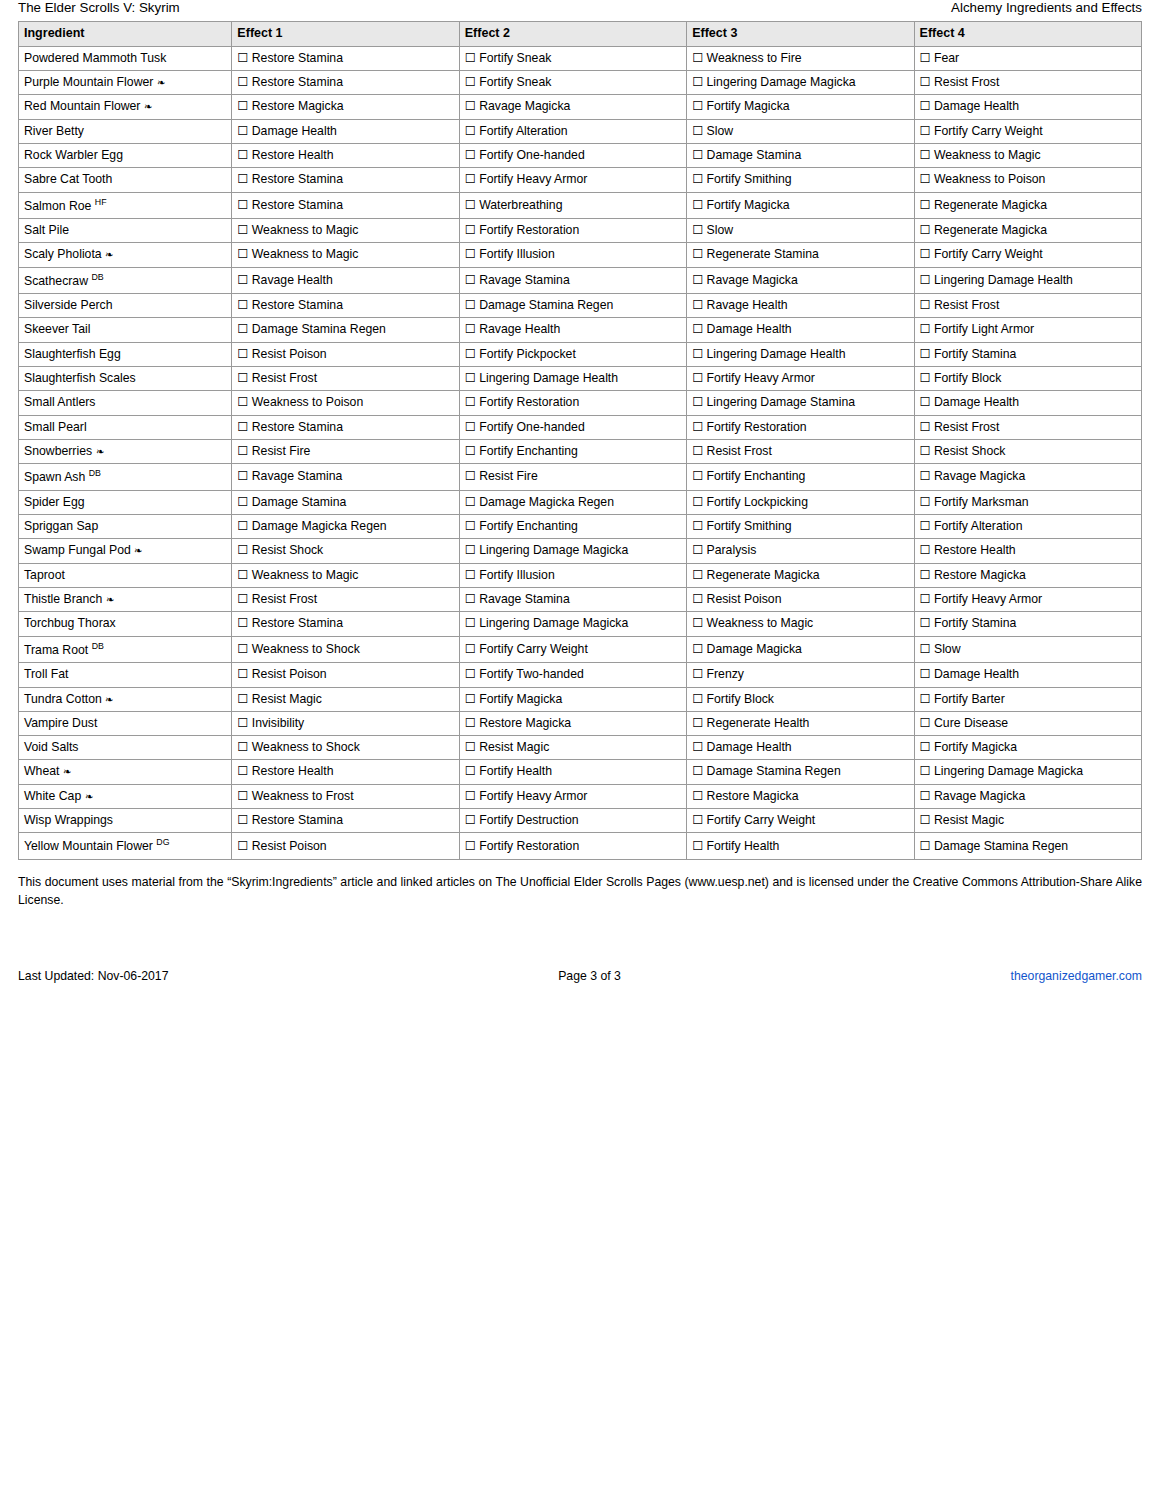The Elder Scrolls V: Skyrim
Alchemy Ingredients and Effects
| Ingredient | Effect 1 | Effect 2 | Effect 3 | Effect 4 |
| --- | --- | --- | --- | --- |
| Powdered Mammoth Tusk | ☐ Restore Stamina | ☐ Fortify Sneak | ☐ Weakness to Fire | ☐ Fear |
| Purple Mountain Flower ❧ | ☐ Restore Stamina | ☐ Fortify Sneak | ☐ Lingering Damage Magicka | ☐ Resist Frost |
| Red Mountain Flower ❧ | ☐ Restore Magicka | ☐ Ravage Magicka | ☐ Fortify Magicka | ☐ Damage Health |
| River Betty | ☐ Damage Health | ☐ Fortify Alteration | ☐ Slow | ☐ Fortify Carry Weight |
| Rock Warbler Egg | ☐ Restore Health | ☐ Fortify One-handed | ☐ Damage Stamina | ☐ Weakness to Magic |
| Sabre Cat Tooth | ☐ Restore Stamina | ☐ Fortify Heavy Armor | ☐ Fortify Smithing | ☐ Weakness to Poison |
| Salmon Roe HF | ☐ Restore Stamina | ☐ Waterbreathing | ☐ Fortify Magicka | ☐ Regenerate Magicka |
| Salt Pile | ☐ Weakness to Magic | ☐ Fortify Restoration | ☐ Slow | ☐ Regenerate Magicka |
| Scaly Pholiota ❧ | ☐ Weakness to Magic | ☐ Fortify Illusion | ☐ Regenerate Stamina | ☐ Fortify Carry Weight |
| Scathecraw DB | ☐ Ravage Health | ☐ Ravage Stamina | ☐ Ravage Magicka | ☐ Lingering Damage Health |
| Silverside Perch | ☐ Restore Stamina | ☐ Damage Stamina Regen | ☐ Ravage Health | ☐ Resist Frost |
| Skeever Tail | ☐ Damage Stamina Regen | ☐ Ravage Health | ☐ Damage Health | ☐ Fortify Light Armor |
| Slaughterfish Egg | ☐ Resist Poison | ☐ Fortify Pickpocket | ☐ Lingering Damage Health | ☐ Fortify Stamina |
| Slaughterfish Scales | ☐ Resist Frost | ☐ Lingering Damage Health | ☐ Fortify Heavy Armor | ☐ Fortify Block |
| Small Antlers | ☐ Weakness to Poison | ☐ Fortify Restoration | ☐ Lingering Damage Stamina | ☐ Damage Health |
| Small Pearl | ☐ Restore Stamina | ☐ Fortify One-handed | ☐ Fortify Restoration | ☐ Resist Frost |
| Snowberries ❧ | ☐ Resist Fire | ☐ Fortify Enchanting | ☐ Resist Frost | ☐ Resist Shock |
| Spawn Ash DB | ☐ Ravage Stamina | ☐ Resist Fire | ☐ Fortify Enchanting | ☐ Ravage Magicka |
| Spider Egg | ☐ Damage Stamina | ☐ Damage Magicka Regen | ☐ Fortify Lockpicking | ☐ Fortify Marksman |
| Spriggan Sap | ☐ Damage Magicka Regen | ☐ Fortify Enchanting | ☐ Fortify Smithing | ☐ Fortify Alteration |
| Swamp Fungal Pod ❧ | ☐ Resist Shock | ☐ Lingering Damage Magicka | ☐ Paralysis | ☐ Restore Health |
| Taproot | ☐ Weakness to Magic | ☐ Fortify Illusion | ☐ Regenerate Magicka | ☐ Restore Magicka |
| Thistle Branch ❧ | ☐ Resist Frost | ☐ Ravage Stamina | ☐ Resist Poison | ☐ Fortify Heavy Armor |
| Torchbug Thorax | ☐ Restore Stamina | ☐ Lingering Damage Magicka | ☐ Weakness to Magic | ☐ Fortify Stamina |
| Trama Root DB | ☐ Weakness to Shock | ☐ Fortify Carry Weight | ☐ Damage Magicka | ☐ Slow |
| Troll Fat | ☐ Resist Poison | ☐ Fortify Two-handed | ☐ Frenzy | ☐ Damage Health |
| Tundra Cotton ❧ | ☐ Resist Magic | ☐ Fortify Magicka | ☐ Fortify Block | ☐ Fortify Barter |
| Vampire Dust | ☐ Invisibility | ☐ Restore Magicka | ☐ Regenerate Health | ☐ Cure Disease |
| Void Salts | ☐ Weakness to Shock | ☐ Resist Magic | ☐ Damage Health | ☐ Fortify Magicka |
| Wheat ❧ | ☐ Restore Health | ☐ Fortify Health | ☐ Damage Stamina Regen | ☐ Lingering Damage Magicka |
| White Cap ❧ | ☐ Weakness to Frost | ☐ Fortify Heavy Armor | ☐ Restore Magicka | ☐ Ravage Magicka |
| Wisp Wrappings | ☐ Restore Stamina | ☐ Fortify Destruction | ☐ Fortify Carry Weight | ☐ Resist Magic |
| Yellow Mountain Flower DG | ☐ Resist Poison | ☐ Fortify Restoration | ☐ Fortify Health | ☐ Damage Stamina Regen |
This document uses material from the “Skyrim:Ingredients” article and linked articles on The Unofficial Elder Scrolls Pages (www.uesp.net) and is licensed under the Creative Commons Attribution-Share Alike License.
Last Updated: Nov-06-2017
Page 3 of 3
theorganizedgamer.com